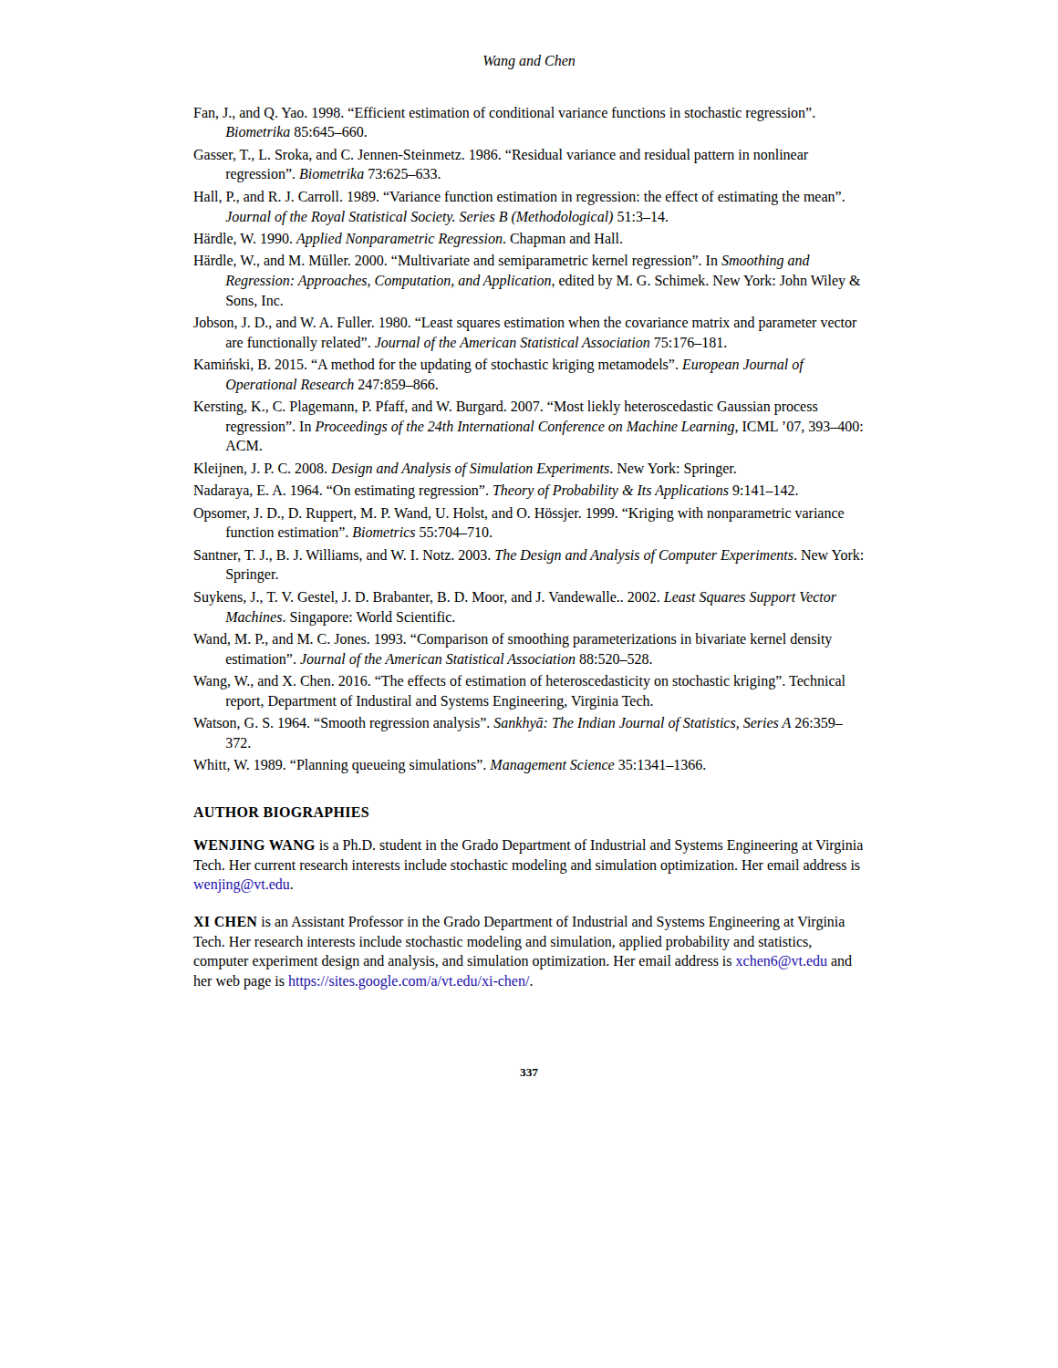Wang and Chen
Fan, J., and Q. Yao. 1998. “Efficient estimation of conditional variance functions in stochastic regression”. Biometrika 85:645–660.
Gasser, T., L. Sroka, and C. Jennen-Steinmetz. 1986. “Residual variance and residual pattern in nonlinear regression”. Biometrika 73:625–633.
Hall, P., and R. J. Carroll. 1989. “Variance function estimation in regression: the effect of estimating the mean”. Journal of the Royal Statistical Society. Series B (Methodological) 51:3–14.
Härdle, W. 1990. Applied Nonparametric Regression. Chapman and Hall.
Härdle, W., and M. Müller. 2000. “Multivariate and semiparametric kernel regression”. In Smoothing and Regression: Approaches, Computation, and Application, edited by M. G. Schimek. New York: John Wiley & Sons, Inc.
Jobson, J. D., and W. A. Fuller. 1980. “Least squares estimation when the covariance matrix and parameter vector are functionally related”. Journal of the American Statistical Association 75:176–181.
Kamiński, B. 2015. “A method for the updating of stochastic kriging metamodels”. European Journal of Operational Research 247:859–866.
Kersting, K., C. Plagemann, P. Pfaff, and W. Burgard. 2007. “Most liekly heteroscedastic Gaussian process regression”. In Proceedings of the 24th International Conference on Machine Learning, ICML ’07, 393–400: ACM.
Kleijnen, J. P. C. 2008. Design and Analysis of Simulation Experiments. New York: Springer.
Nadaraya, E. A. 1964. “On estimating regression”. Theory of Probability & Its Applications 9:141–142.
Opsomer, J. D., D. Ruppert, M. P. Wand, U. Holst, and O. Hössjer. 1999. “Kriging with nonparametric variance function estimation”. Biometrics 55:704–710.
Santner, T. J., B. J. Williams, and W. I. Notz. 2003. The Design and Analysis of Computer Experiments. New York: Springer.
Suykens, J., T. V. Gestel, J. D. Brabanter, B. D. Moor, and J. Vandewalle.. 2002. Least Squares Support Vector Machines. Singapore: World Scientific.
Wand, M. P., and M. C. Jones. 1993. “Comparison of smoothing parameterizations in bivariate kernel density estimation”. Journal of the American Statistical Association 88:520–528.
Wang, W., and X. Chen. 2016. “The effects of estimation of heteroscedasticity on stochastic kriging”. Technical report, Department of Industiral and Systems Engineering, Virginia Tech.
Watson, G. S. 1964. “Smooth regression analysis”. Sankhyā: The Indian Journal of Statistics, Series A 26:359–372.
Whitt, W. 1989. “Planning queueing simulations”. Management Science 35:1341–1366.
AUTHOR BIOGRAPHIES
WENJING WANG is a Ph.D. student in the Grado Department of Industrial and Systems Engineering at Virginia Tech. Her current research interests include stochastic modeling and simulation optimization. Her email address is wenjing@vt.edu.
XI CHEN is an Assistant Professor in the Grado Department of Industrial and Systems Engineering at Virginia Tech. Her research interests include stochastic modeling and simulation, applied probability and statistics, computer experiment design and analysis, and simulation optimization. Her email address is xchen6@vt.edu and her web page is https://sites.google.com/a/vt.edu/xi-chen/.
337